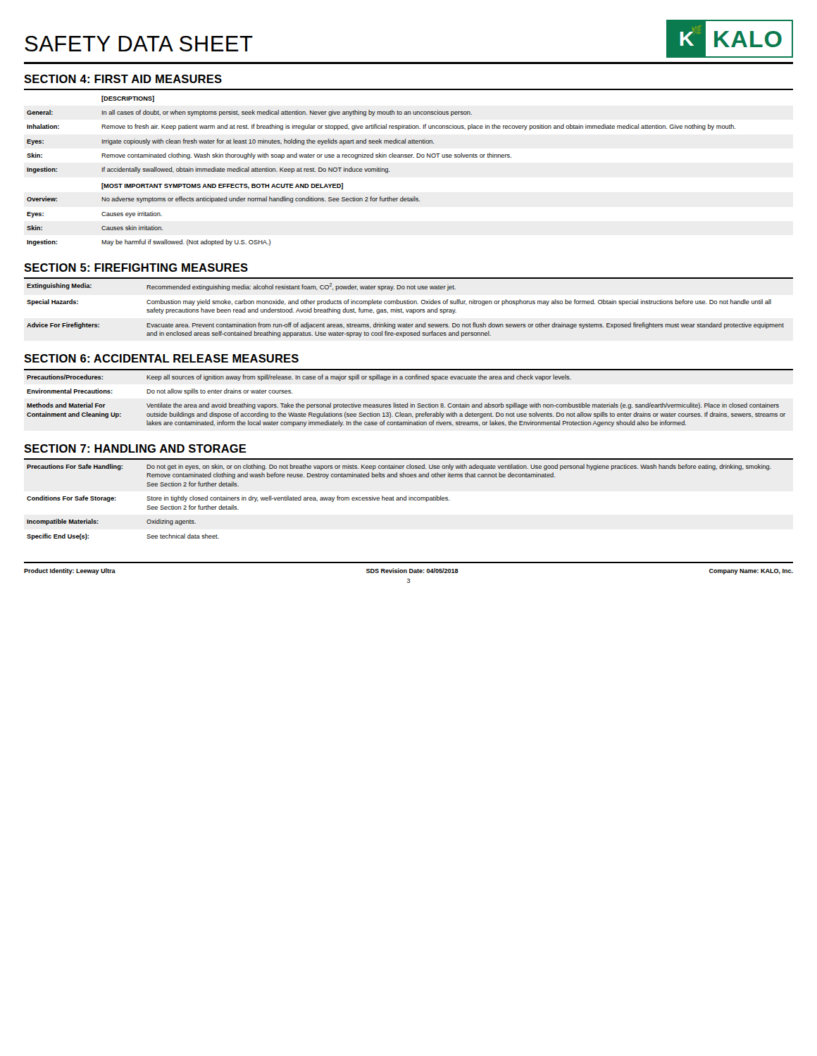SAFETY DATA SHEET
K🌿
KALO
SECTION 4: FIRST AID MEASURES
| | [DESCRIPTIONS] |
| General: | In all cases of doubt, or when symptoms persist, seek medical attention. Never give anything by mouth to an unconscious person. |
| Inhalation: | Remove to fresh air. Keep patient warm and at rest. If breathing is irregular or stopped, give artificial respiration. If unconscious, place in the recovery position and obtain immediate medical attention. Give nothing by mouth. |
| Eyes: | Irrigate copiously with clean fresh water for at least 10 minutes, holding the eyelids apart and seek medical attention. |
| Skin: | Remove contaminated clothing. Wash skin thoroughly with soap and water or use a recognized skin cleanser. Do NOT use solvents or thinners. |
| Ingestion: | If accidentally swallowed, obtain immediate medical attention. Keep at rest. Do NOT induce vomiting. |
| | [MOST IMPORTANT SYMPTOMS AND EFFECTS, BOTH ACUTE AND DELAYED] |
| Overview: | No adverse symptoms or effects anticipated under normal handling conditions. See Section 2 for further details. |
| Eyes: | Causes eye irritation. |
| Skin: | Causes skin irritation. |
| Ingestion: | May be harmful if swallowed. (Not adopted by U.S. OSHA.) |
SECTION 5: FIREFIGHTING MEASURES
| Extinguishing Media: | Recommended extinguishing media: alcohol resistant foam, CO 2 , powder, water spray. Do not use water jet. |
| Special Hazards: | Combustion may yield smoke, carbon monoxide, and other products of incomplete combustion. Oxides of sulfur, nitrogen or phosphorus may also be formed. Obtain special instructions before use. Do not handle until all safety precautions have been read and understood. Avoid breathing dust, fume, gas, mist, vapors and spray. |
| Advice For Firefighters: | Evacuate area. Prevent contamination from run-off of adjacent areas, streams, drinking water and sewers. Do not flush down sewers or other drainage systems. Exposed firefighters must wear standard protective equipment and in enclosed areas self-contained breathing apparatus. Use water-spray to cool fire-exposed surfaces and personnel. |
SECTION 6: ACCIDENTAL RELEASE MEASURES
| Precautions/Procedures: | Keep all sources of ignition away from spill/release. In case of a major spill or spillage in a confined space evacuate the area and check vapor levels. |
| Environmental Precautions: | Do not allow spills to enter drains or water courses. |
| Methods and Material For Containment and Cleaning Up: | Ventilate the area and avoid breathing vapors. Take the personal protective measures listed in Section 8. Contain and absorb spillage with non-combustible materials (e.g. sand/earth/vermiculite). Place in closed containers outside buildings and dispose of according to the Waste Regulations (see Section 13). Clean, preferably with a detergent. Do not use solvents. Do not allow spills to enter drains or water courses. If drains, sewers, streams or lakes are contaminated, inform the local water company immediately. In the case of contamination of rivers, streams, or lakes, the Environmental Protection Agency should also be informed. |
SECTION 7: HANDLING AND STORAGE
| Precautions For Safe Handling: | Do not get in eyes, on skin, or on clothing. Do not breathe vapors or mists. Keep container closed. Use only with adequate ventilation. Use good personal hygiene practices. Wash hands before eating, drinking, smoking. Remove contaminated clothing and wash before reuse. Destroy contaminated belts and shoes and other items that cannot be decontaminated. See Section 2 for further details. |
| Conditions For Safe Storage: | Store in tightly closed containers in dry, well-ventilated area, away from excessive heat and incompatibles. See Section 2 for further details. |
| Incompatible Materials: | Oxidizing agents. |
| Specific End Use(s): | See technical data sheet. |
Product Identity: Leeway Ultra SDS Revision Date: 04/05/2018 Company Name: KALO, Inc.
3